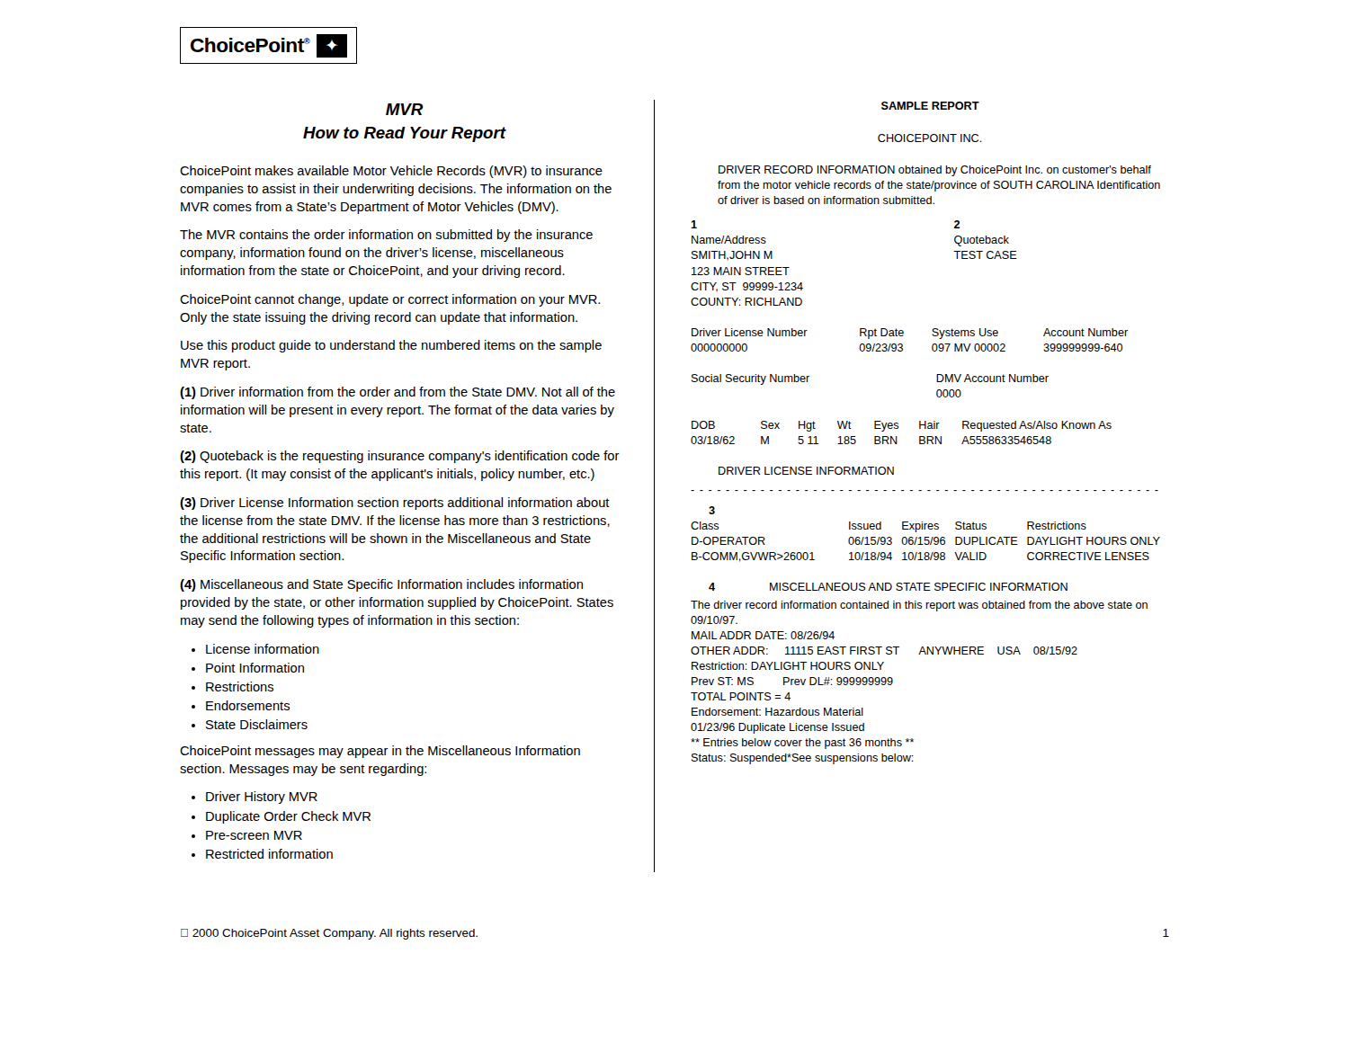Choice Point®✦
MVR
How to Read Your Report
ChoicePoint makes available Motor Vehicle Records (MVR) to insurance companies to assist in their underwriting decisions. The information on the MVR comes from a State’s Department of Motor Vehicles (DMV).
The MVR contains the order information on submitted by the insurance company, information found on the driver’s license, miscellaneous information from the state or ChoicePoint, and your driving record.
ChoicePoint cannot change, update or correct information on your MVR. Only the state issuing the driving record can update that information.
Use this product guide to understand the numbered items on the sample MVR report.
(1) Driver information from the order and from the State DMV. Not all of the information will be present in every report. The format of the data varies by state.
(2) Quoteback is the requesting insurance company's identification code for this report. (It may consist of the applicant's initials, policy number, etc.)
(3) Driver License Information section reports additional information about the license from the state DMV. If the license has more than 3 restrictions, the additional restrictions will be shown in the Miscellaneous and State Specific Information section.
(4) Miscellaneous and State Specific Information includes information provided by the state, or other information supplied by ChoicePoint. States may send the following types of information in this section:
License information
Point Information
Restrictions
Endorsements
State Disclaimers
ChoicePoint messages may appear in the Miscellaneous Information section. Messages may be sent regarding:
Driver History MVR
Duplicate Order Check MVR
Pre-screen MVR
Restricted information
SAMPLE REPORT
CHOICEPOINT INC.
DRIVER RECORD INFORMATION obtained by ChoicePoint Inc. on customer's behalf from the motor vehicle records of the state/province of SOUTH CAROLINA Identification of driver is based on information submitted.
| 1 | 2 |
| Name/Address | Quoteback |
| SMITH,JOHN M | TEST CASE |
| 123 MAIN STREET | |
| CITY, ST 99999-1234 | |
| COUNTY: RICHLAND | |
| Driver License Number | Rpt Date | Systems Use | Account Number |
| 000000000 | 09/23/93 | 097 MV 00002 | 399999999-640 |
| Social Security Number | DMV Account Number |
| | 0000 |
| DOB | Sex | Hgt | Wt | Eyes | Hair | Requested As/Also Known As |
| 03/18/62 | M | 5 11 | 185 | BRN | BRN | A5558633546548 |
DRIVER LICENSE INFORMATION
- - - - - - - - - - - - - - - - - - - - - - - - - - - - - - - - - - - - - - - - - - - - - - - - - - - - - -
3
| Class | Issued | Expires | Status | Restrictions |
| D-OPERATOR | 06/15/93 | 06/15/96 | DUPLICATE | DAYLIGHT HOURS ONLY |
| B-COMM,GVWR>26001 | 10/18/94 | 10/18/98 | VALID | CORRECTIVE LENSES |
4 MISCELLANEOUS AND STATE SPECIFIC INFORMATION
The driver record information contained in this report was obtained from the above state on 09/10/97.
MAIL ADDR DATE: 08/26/94
OTHER ADDR: 11115 EAST FIRST ST ANYWHERE USA 08/15/92
Restriction: DAYLIGHT HOURS ONLY
Prev ST: MS Prev DL#: 999999999
TOTAL POINTS = 4
Endorsement: Hazardous Material
01/23/96 Duplicate License Issued
** Entries below cover the past 36 months **
Status: Suspended*See suspensions below:
 2000 ChoicePoint Asset Company. All rights reserved.
1